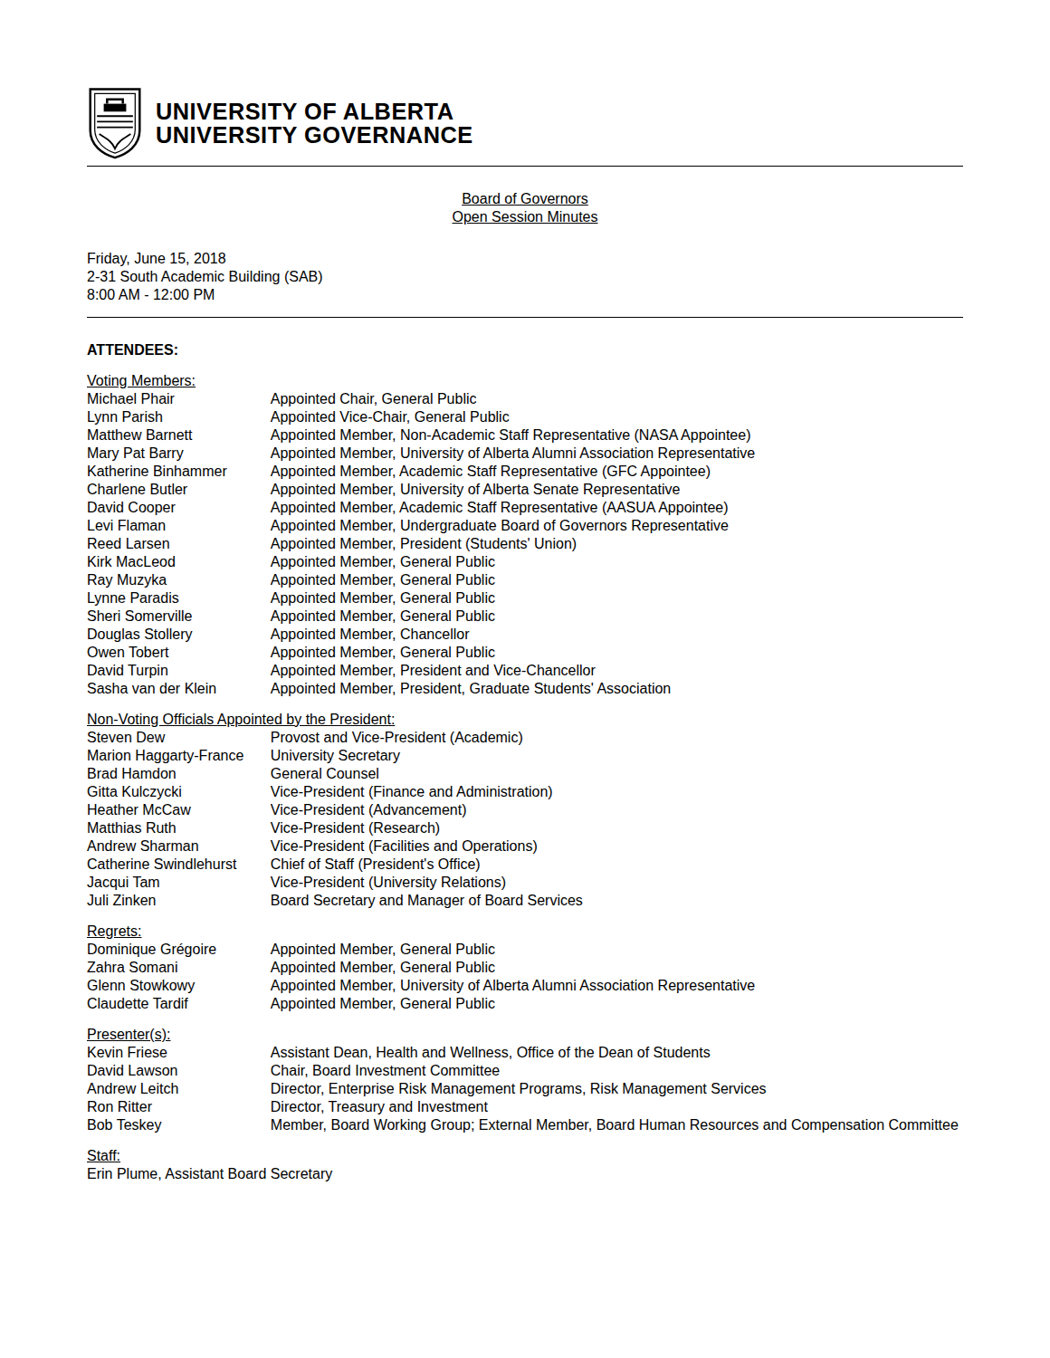UNIVERSITY OF ALBERTA
UNIVERSITY GOVERNANCE
Board of Governors Open Session Minutes
Friday, June 15, 2018
2-31 South Academic Building (SAB)
8:00 AM - 12:00 PM
ATTENDEES:
Voting Members:
| Michael Phair | Appointed Chair, General Public |
| Lynn Parish | Appointed Vice-Chair, General Public |
| Matthew Barnett | Appointed Member, Non-Academic Staff Representative (NASA Appointee) |
| Mary Pat Barry | Appointed Member, University of Alberta Alumni Association Representative |
| Katherine Binhammer | Appointed Member, Academic Staff Representative (GFC Appointee) |
| Charlene Butler | Appointed Member, University of Alberta Senate Representative |
| David Cooper | Appointed Member, Academic Staff Representative (AASUA Appointee) |
| Levi Flaman | Appointed Member, Undergraduate Board of Governors Representative |
| Reed Larsen | Appointed Member, President (Students' Union) |
| Kirk MacLeod | Appointed Member, General Public |
| Ray Muzyka | Appointed Member, General Public |
| Lynne Paradis | Appointed Member, General Public |
| Sheri Somerville | Appointed Member, General Public |
| Douglas Stollery | Appointed Member, Chancellor |
| Owen Tobert | Appointed Member, General Public |
| David Turpin | Appointed Member, President and Vice-Chancellor |
| Sasha van der Klein | Appointed Member, President, Graduate Students' Association |
Non-Voting Officials Appointed by the President:
| Steven Dew | Provost and Vice-President (Academic) |
| Marion Haggarty-France | University Secretary |
| Brad Hamdon | General Counsel |
| Gitta Kulczycki | Vice-President (Finance and Administration) |
| Heather McCaw | Vice-President (Advancement) |
| Matthias Ruth | Vice-President (Research) |
| Andrew Sharman | Vice-President (Facilities and Operations) |
| Catherine Swindlehurst | Chief of Staff (President's Office) |
| Jacqui Tam | Vice-President (University Relations) |
| Juli Zinken | Board Secretary and Manager of Board Services |
Regrets:
| Dominique Grégoire | Appointed Member, General Public |
| Zahra Somani | Appointed Member, General Public |
| Glenn Stowkowy | Appointed Member, University of Alberta Alumni Association Representative |
| Claudette Tardif | Appointed Member, General Public |
Presenter(s):
| Kevin Friese | Assistant Dean, Health and Wellness, Office of the Dean of Students |
| David Lawson | Chair, Board Investment Committee |
| Andrew Leitch | Director, Enterprise Risk Management Programs, Risk Management Services |
| Ron Ritter | Director, Treasury and Investment |
| Bob Teskey | Member, Board Working Group; External Member, Board Human Resources and Compensation Committee |
Staff:
Erin Plume, Assistant Board Secretary